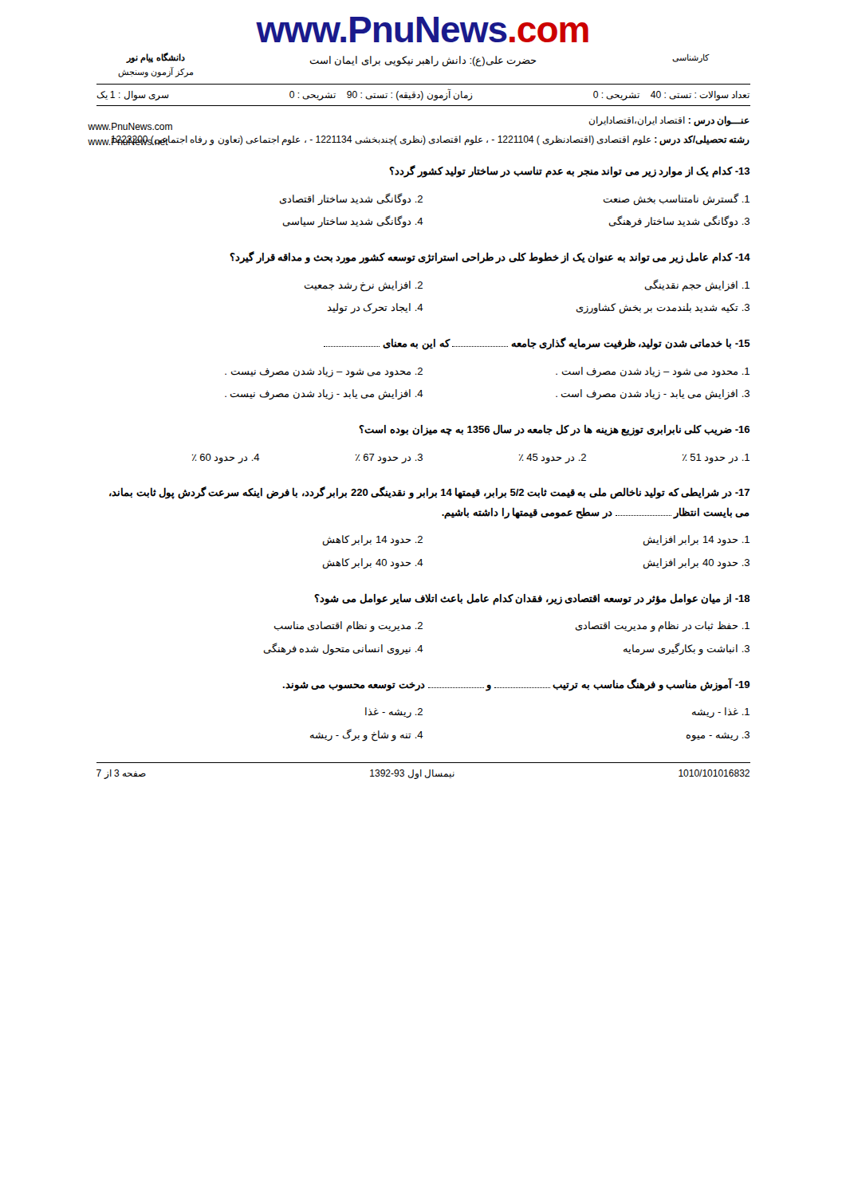www.PnuNews.com
کارشناسی
حضرت علی(ع): دانش راهبر نیکویی برای ایمان است
دانشگاه پیام نور
مرکز آزمون وسنجش
تعداد سوالات : تستی : 40 تشریحی : 0
زمان آزمون (دقیقه) : تستی : 90 تشریحی : 0
سری سوال : 1 یک
عنـــوان درس : اقتصاد ایران،اقتصادایران
رشته تحصیلی/کد درس : علوم اقتصادی (اقتصادنظری ) 1221104 - ، علوم اقتصادی (نظری )چندبخشی 1221134 - ، علوم اجتماعی (تعاون و رفاه اجتماعی) 1222200
www.PnuNews.com
www.PnuNews.net
13- کدام یک از موارد زیر می تواند منجر به عدم تناسب در ساختار تولید کشور گردد؟
1. گسترش نامتناسب بخش صنعت
2. دوگانگی شدید ساختار اقتصادی
3. دوگانگی شدید ساختار فرهنگی
4. دوگانگی شدید ساختار سیاسی
14- کدام عامل زیر می تواند به عنوان یک از خطوط کلی در طراحی استراتژی توسعه کشور مورد بحث و مداقه قرار گیرد؟
1. افزایش حجم نقدینگی
2. افزایش نرخ رشد جمعیت
3. تکیه شدید بلندمدت بر بخش کشاورزی
4. ایجاد تحرک در تولید
15- با خدماتی شدن تولید، ظرفیت سرمایه گذاری جامعه که این به معنای
1. محدود می شود – زیاد شدن مصرف است .
2. محدود می شود – زیاد شدن مصرف نیست .
3. افزایش می یابد - زیاد شدن مصرف است .
4. افزایش می یابد - زیاد شدن مصرف نیست .
16- ضریب کلی نابرابری توزیع هزینه ها در کل جامعه در سال 1356 به چه میزان بوده است؟
1. در حدود 51 ٪
2. در حدود 45 ٪
3. در حدود 67 ٪
4. در حدود 60 ٪
17- در شرایطی که تولید ناخالص ملی به قیمت ثابت 5/2 برابر، قیمتها 14 برابر و نقدینگی 220 برابر گردد، با فرض اینکه سرعت گردش پول ثابت بماند، می بایست انتظار در سطح عمومی قیمتها را داشته باشیم.
1. حدود 14 برابر افزایش
2. حدود 14 برابر کاهش
3. حدود 40 برابر افزایش
4. حدود 40 برابر کاهش
18- از میان عوامل مؤثر در توسعه اقتصادی زیر، فقدان کدام عامل باعث اتلاف سایر عوامل می شود؟
1. حفظ ثبات در نظام و مدیریت اقتصادی
2. مدیریت و نظام اقتصادی مناسب
3. انباشت و بکارگیری سرمایه
4. نیروی انسانی متحول شده فرهنگی
19- آموزش مناسب و فرهنگ مناسب به ترتیب و درخت توسعه محسوب می شوند.
1. غذا - ریشه
2. ریشه - غذا
3. ریشه - میوه
4. تنه و شاخ و برگ - ریشه
1010/101016832
نیمسال اول 93-1392
صفحه 3 از 7